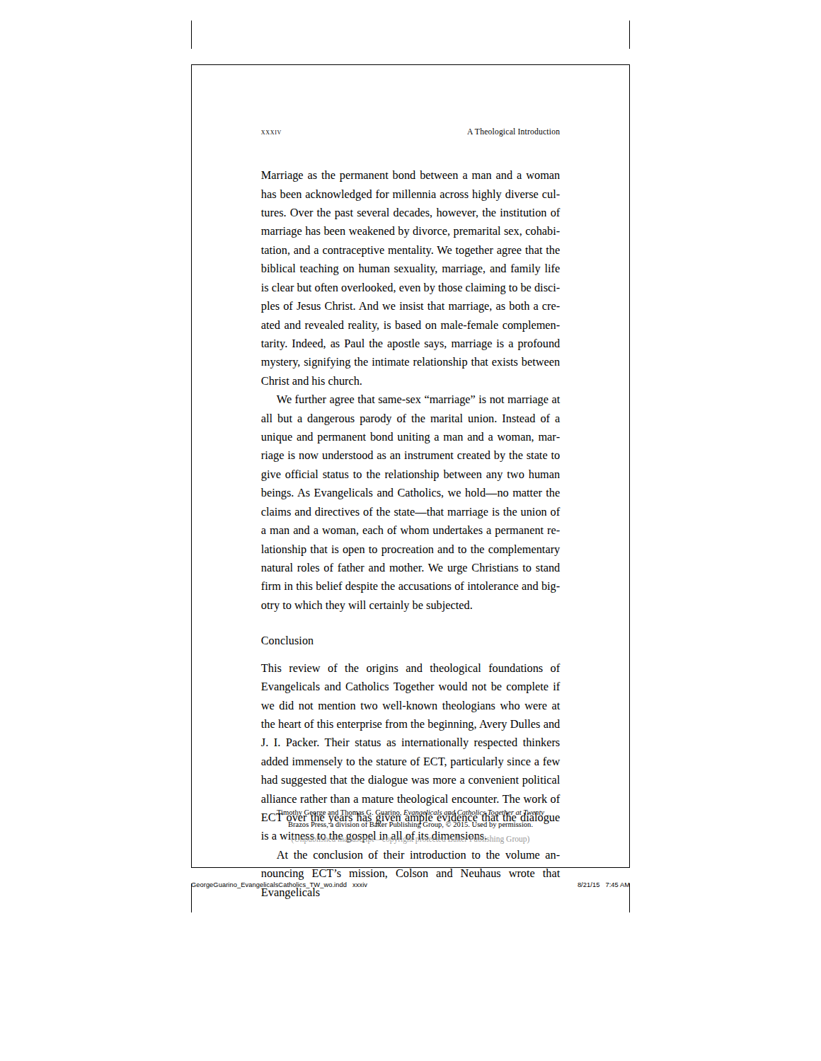xxxiv A Theological Introduction
Marriage as the permanent bond between a man and a woman has been acknowledged for millennia across highly diverse cultures. Over the past several decades, however, the institution of marriage has been weakened by divorce, premarital sex, cohabitation, and a contraceptive mentality. We together agree that the biblical teaching on human sexuality, marriage, and family life is clear but often overlooked, even by those claiming to be disciples of Jesus Christ. And we insist that marriage, as both a created and revealed reality, is based on male-female complementarity. Indeed, as Paul the apostle says, marriage is a profound mystery, signifying the intimate relationship that exists between Christ and his church.
We further agree that same-sex “marriage” is not marriage at all but a dangerous parody of the marital union. Instead of a unique and permanent bond uniting a man and a woman, marriage is now understood as an instrument created by the state to give official status to the relationship between any two human beings. As Evangelicals and Catholics, we hold—no matter the claims and directives of the state—that marriage is the union of a man and a woman, each of whom undertakes a permanent relationship that is open to procreation and to the complementary natural roles of father and mother. We urge Christians to stand firm in this belief despite the accusations of intolerance and bigotry to which they will certainly be subjected.
Conclusion
This review of the origins and theological foundations of Evangelicals and Catholics Together would not be complete if we did not mention two well-known theologians who were at the heart of this enterprise from the beginning, Avery Dulles and J. I. Packer. Their status as internationally respected thinkers added immensely to the stature of ECT, particularly since a few had suggested that the dialogue was more a convenient political alliance rather than a mature theological encounter. The work of ECT over the years has given ample evidence that the dialogue is a witness to the gospel in all of its dimensions.
At the conclusion of their introduction to the volume announcing ECT’s mission, Colson and Neuhaus wrote that Evangelicals
Timothy George and Thomas G. Guarino, Evangelicals and Catholics Together at Twenty Brazos Press, a division of Baker Publishing Group, © 2015. Used by permission.
(Unpublished manuscript—copyright protected Baker Publishing Group)
GeorgeGuarino_EvangelicalsCatholics_TW_wo.indd xxxiv 8/21/15 7:45 AM